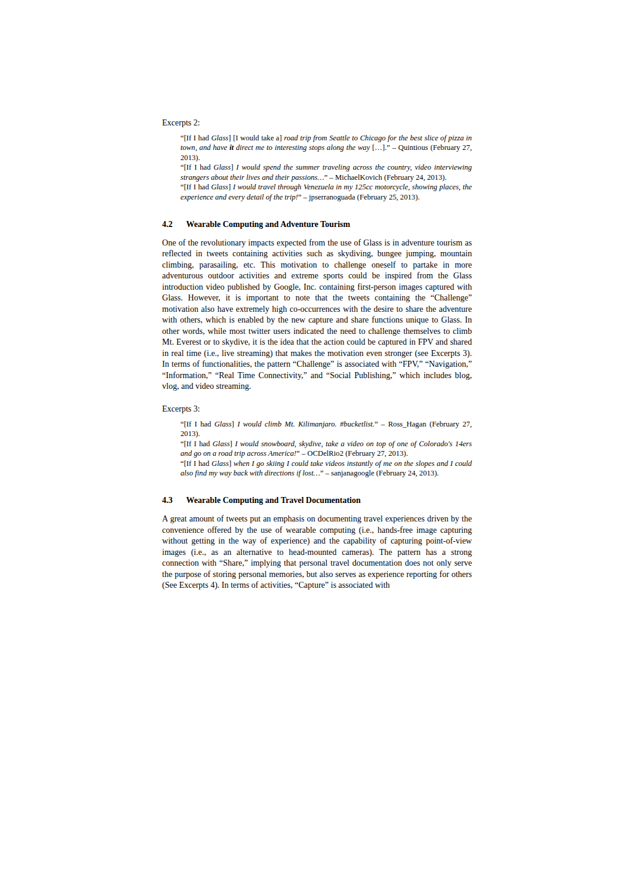Excerpts 2:
“[If I had Glass] [I would take a] road trip from Seattle to Chicago for the best slice of pizza in town, and have it direct me to interesting stops along the way […].” – Quintious (February 27, 2013).
“[If I had Glass] I would spend the summer traveling across the country, video interviewing strangers about their lives and their passions…” – MichaelKovich (February 24, 2013).
“[If I had Glass] I would travel through Venezuela in my 125cc motorcycle, showing places, the experience and every detail of the trip!” – jpserranoguada (February 25, 2013).
4.2 Wearable Computing and Adventure Tourism
One of the revolutionary impacts expected from the use of Glass is in adventure tourism as reflected in tweets containing activities such as skydiving, bungee jumping, mountain climbing, parasailing, etc. This motivation to challenge oneself to partake in more adventurous outdoor activities and extreme sports could be inspired from the Glass introduction video published by Google, Inc. containing first-person images captured with Glass. However, it is important to note that the tweets containing the “Challenge” motivation also have extremely high co-occurrences with the desire to share the adventure with others, which is enabled by the new capture and share functions unique to Glass. In other words, while most twitter users indicated the need to challenge themselves to climb Mt. Everest or to skydive, it is the idea that the action could be captured in FPV and shared in real time (i.e., live streaming) that makes the motivation even stronger (see Excerpts 3). In terms of functionalities, the pattern “Challenge” is associated with “FPV,” “Navigation,” “Information,” “Real Time Connectivity,” and “Social Publishing,” which includes blog, vlog, and video streaming.
Excerpts 3:
“[If I had Glass] I would climb Mt. Kilimanjaro. #bucketlist.” – Ross_Hagan (February 27, 2013).
“[If I had Glass] I would snowboard, skydive, take a video on top of one of Colorado's 14ers and go on a road trip across America!” – OCDelRio2 (February 27, 2013).
“[If I had Glass] when I go skiing I could take videos instantly of me on the slopes and I could also find my way back with directions if lost…” – sanjanagoogle (February 24, 2013).
4.3 Wearable Computing and Travel Documentation
A great amount of tweets put an emphasis on documenting travel experiences driven by the convenience offered by the use of wearable computing (i.e., hands-free image capturing without getting in the way of experience) and the capability of capturing point-of-view images (i.e., as an alternative to head-mounted cameras). The pattern has a strong connection with “Share,” implying that personal travel documentation does not only serve the purpose of storing personal memories, but also serves as experience reporting for others (See Excerpts 4). In terms of activities, “Capture” is associated with